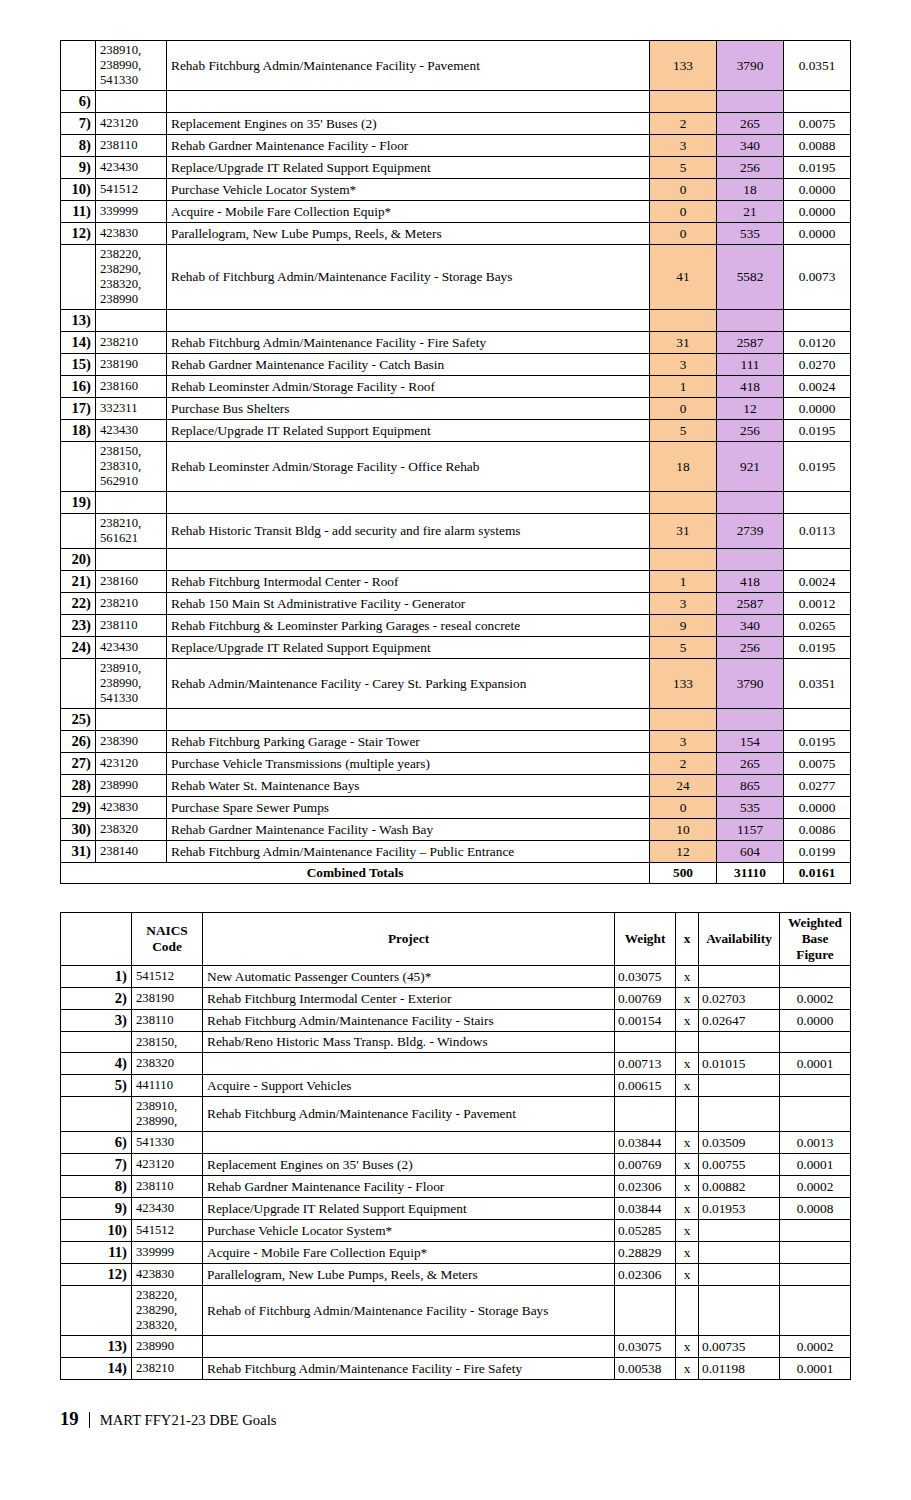| | 238910, 238990, 541330 | Rehab Fitchburg Admin/Maintenance Facility - Pavement | 133 | 3790 | 0.0351 |
| 6) | | | | | |
| 7) | 423120 | Replacement Engines on 35' Buses (2) | 2 | 265 | 0.0075 |
| 8) | 238110 | Rehab Gardner Maintenance Facility - Floor | 3 | 340 | 0.0088 |
| 9) | 423430 | Replace/Upgrade IT Related Support Equipment | 5 | 256 | 0.0195 |
| 10) | 541512 | Purchase Vehicle Locator System* | 0 | 18 | 0.0000 |
| 11) | 339999 | Acquire - Mobile Fare Collection Equip* | 0 | 21 | 0.0000 |
| 12) | 423830 | Parallelogram, New Lube Pumps, Reels, & Meters | 0 | 535 | 0.0000 |
| | 238220, 238290, 238320, 238990 | Rehab of Fitchburg Admin/Maintenance Facility - Storage Bays | 41 | 5582 | 0.0073 |
| 13) | | | | | |
| 14) | 238210 | Rehab Fitchburg Admin/Maintenance Facility - Fire Safety | 31 | 2587 | 0.0120 |
| 15) | 238190 | Rehab Gardner Maintenance Facility - Catch Basin | 3 | 111 | 0.0270 |
| 16) | 238160 | Rehab Leominster Admin/Storage Facility - Roof | 1 | 418 | 0.0024 |
| 17) | 332311 | Purchase Bus Shelters | 0 | 12 | 0.0000 |
| 18) | 423430 | Replace/Upgrade IT Related Support Equipment | 5 | 256 | 0.0195 |
| | 238150, 238310, 562910 | Rehab Leominster Admin/Storage Facility - Office Rehab | 18 | 921 | 0.0195 |
| 19) | | | | | |
| | 238210, 561621 | Rehab Historic Transit Bldg - add security and fire alarm systems | 31 | 2739 | 0.0113 |
| 20) | | | | | |
| 21) | 238160 | Rehab Fitchburg Intermodal Center - Roof | 1 | 418 | 0.0024 |
| 22) | 238210 | Rehab 150 Main St Administrative Facility - Generator | 3 | 2587 | 0.0012 |
| 23) | 238110 | Rehab Fitchburg & Leominster Parking Garages - reseal concrete | 9 | 340 | 0.0265 |
| 24) | 423430 | Replace/Upgrade IT Related Support Equipment | 5 | 256 | 0.0195 |
| | 238910, 238990, 541330 | Rehab Admin/Maintenance Facility - Carey St. Parking Expansion | 133 | 3790 | 0.0351 |
| 25) | | | | | |
| 26) | 238390 | Rehab Fitchburg Parking Garage - Stair Tower | 3 | 154 | 0.0195 |
| 27) | 423120 | Purchase Vehicle Transmissions (multiple years) | 2 | 265 | 0.0075 |
| 28) | 238990 | Rehab Water St. Maintenance Bays | 24 | 865 | 0.0277 |
| 29) | 423830 | Purchase Spare Sewer Pumps | 0 | 535 | 0.0000 |
| 30) | 238320 | Rehab Gardner Maintenance Facility - Wash Bay | 10 | 1157 | 0.0086 |
| 31) | 238140 | Rehab Fitchburg Admin/Maintenance Facility – Public Entrance | 12 | 604 | 0.0199 |
| Combined Totals | 500 | 31110 | 0.0161 |
| | NAICS Code | Project | Weight | x | Availability | Weighted Base Figure |
| --- | --- | --- | --- | --- | --- | --- |
| 1) | 541512 | New Automatic Passenger Counters (45)* | 0.03075 | x | | |
| 2) | 238190 | Rehab Fitchburg Intermodal Center - Exterior | 0.00769 | x | 0.02703 | 0.0002 |
| 3) | 238110 | Rehab Fitchburg Admin/Maintenance Facility - Stairs | 0.00154 | x | 0.02647 | 0.0000 |
| | 238150, | Rehab/Reno Historic Mass Transp. Bldg. - Windows | | | | |
| 4) | 238320 | | 0.00713 | x | 0.01015 | 0.0001 |
| 5) | 441110 | Acquire - Support Vehicles | 0.00615 | x | | |
| | 238910, 238990, | Rehab Fitchburg Admin/Maintenance Facility - Pavement | | | | |
| 6) | 541330 | | 0.03844 | x | 0.03509 | 0.0013 |
| 7) | 423120 | Replacement Engines on 35' Buses (2) | 0.00769 | x | 0.00755 | 0.0001 |
| 8) | 238110 | Rehab Gardner Maintenance Facility - Floor | 0.02306 | x | 0.00882 | 0.0002 |
| 9) | 423430 | Replace/Upgrade IT Related Support Equipment | 0.03844 | x | 0.01953 | 0.0008 |
| 10) | 541512 | Purchase Vehicle Locator System* | 0.05285 | x | | |
| 11) | 339999 | Acquire - Mobile Fare Collection Equip* | 0.28829 | x | | |
| 12) | 423830 | Parallelogram, New Lube Pumps, Reels, & Meters | 0.02306 | x | | |
| | 238220, 238290, 238320, | Rehab of Fitchburg Admin/Maintenance Facility - Storage Bays | | | | |
| 13) | 238990 | | 0.03075 | x | 0.00735 | 0.0002 |
| 14) | 238210 | Rehab Fitchburg Admin/Maintenance Facility - Fire Safety | 0.00538 | x | 0.01198 | 0.0001 |
19 MART FFY21-23 DBE Goals